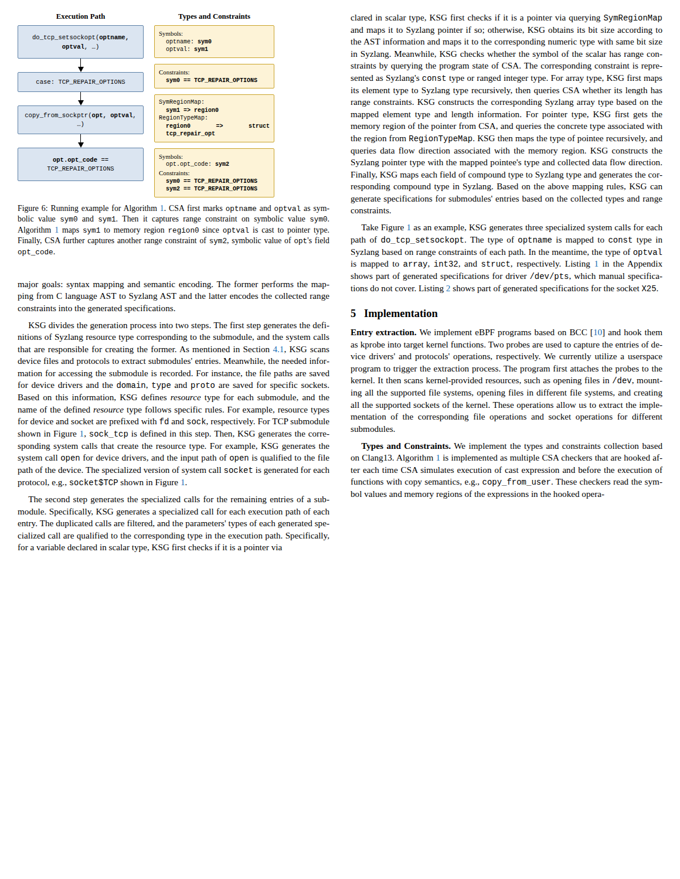Execution Path
Types and Constraints
do_tcp_setsockopt(optname,
optval, …)
case: TCP_REPAIR_OPTIONS
copy_from_sockptr(opt, optval, …)
opt.opt_code ==
TCP_REPAIR_OPTIONS
Symbols: optname: sym0 optval: sym1
Constraints: sym0 == TCP_REPAIR_OPTIONS
SymRegionMap: sym1 => region0 RegionTypeMap: region0 => struct tcp_repair_opt
Symbols: opt.opt_code: sym2 Constraints: sym0 == TCP_REPAIR_OPTIONS sym2 == TCP_REPAIR_OPTIONS
Figure 6: Running example for Algorithm 1. CSA first marks optname and optval as symbolic value sym0 and sym1. Then it captures range constraint on symbolic value sym0. Algorithm 1 maps sym1 to memory region region0 since optval is cast to pointer type. Finally, CSA further captures another range constraint of sym2, symbolic value of opt's field opt_code.
major goals: syntax mapping and semantic encoding. The former performs the mapping from C language AST to Syzlang AST and the latter encodes the collected range constraints into the generated specifications.
KSG divides the generation process into two steps. The first step generates the definitions of Syzlang resource type corresponding to the submodule, and the system calls that are responsible for creating the former. As mentioned in Section 4.1, KSG scans device files and protocols to extract submodules' entries. Meanwhile, the needed information for accessing the submodule is recorded. For instance, the file paths are saved for device drivers and the domain, type and proto are saved for specific sockets. Based on this information, KSG defines resource type for each submodule, and the name of the defined resource type follows specific rules. For example, resource types for device and socket are prefixed with fd and sock, respectively. For TCP submodule shown in Figure 1, sock_tcp is defined in this step. Then, KSG generates the corresponding system calls that create the resource type. For example, KSG generates the system call open for device drivers, and the input path of open is qualified to the file path of the device. The specialized version of system call socket is generated for each protocol, e.g., socket$TCP shown in Figure 1.
The second step generates the specialized calls for the remaining entries of a submodule. Specifically, KSG generates a specialized call for each execution path of each entry. The duplicated calls are filtered, and the parameters' types of each generated specialized call are qualified to the corresponding type in the execution path. Specifically, for a variable declared in scalar type, KSG first checks if it is a pointer via
clared in scalar type, KSG first checks if it is a pointer via querying SymRegionMap and maps it to Syzlang pointer if so; otherwise, KSG obtains its bit size according to the AST information and maps it to the corresponding numeric type with same bit size in Syzlang. Meanwhile, KSG checks whether the symbol of the scalar has range constraints by querying the program state of CSA. The corresponding constraint is represented as Syzlang's const type or ranged integer type. For array type, KSG first maps its element type to Syzlang type recursively, then queries CSA whether its length has range constraints. KSG constructs the corresponding Syzlang array type based on the mapped element type and length information. For pointer type, KSG first gets the memory region of the pointer from CSA, and queries the concrete type associated with the region from RegionTypeMap. KSG then maps the type of pointee recursively, and queries data flow direction associated with the memory region. KSG constructs the Syzlang pointer type with the mapped pointee's type and collected data flow direction. Finally, KSG maps each field of compound type to Syzlang type and generates the corresponding compound type in Syzlang. Based on the above mapping rules, KSG can generate specifications for submodules' entries based on the collected types and range constraints.
Take Figure 1 as an example, KSG generates three specialized system calls for each path of do_tcp_setsockopt. The type of optname is mapped to const type in Syzlang based on range constraints of each path. In the meantime, the type of optval is mapped to array, int32, and struct, respectively. Listing 1 in the Appendix shows part of generated specifications for driver /dev/pts, which manual specifications do not cover. Listing 2 shows part of generated specifications for the socket X25.
5 Implementation
Entry extraction. We implement eBPF programs based on BCC [10] and hook them as kprobe into target kernel functions. Two probes are used to capture the entries of device drivers' and protocols' operations, respectively. We currently utilize a userspace program to trigger the extraction process. The program first attaches the probes to the kernel. It then scans kernel-provided resources, such as opening files in /dev, mounting all the supported file systems, opening files in different file systems, and creating all the supported sockets of the kernel. These operations allow us to extract the implementation of the corresponding file operations and socket operations for different submodules.
Types and Constraints. We implement the types and constraints collection based on Clang13. Algorithm 1 is implemented as multiple CSA checkers that are hooked after each time CSA simulates execution of cast expression and before the execution of functions with copy semantics, e.g., copy_from_user. These checkers read the symbol values and memory regions of the expressions in the hooked opera-